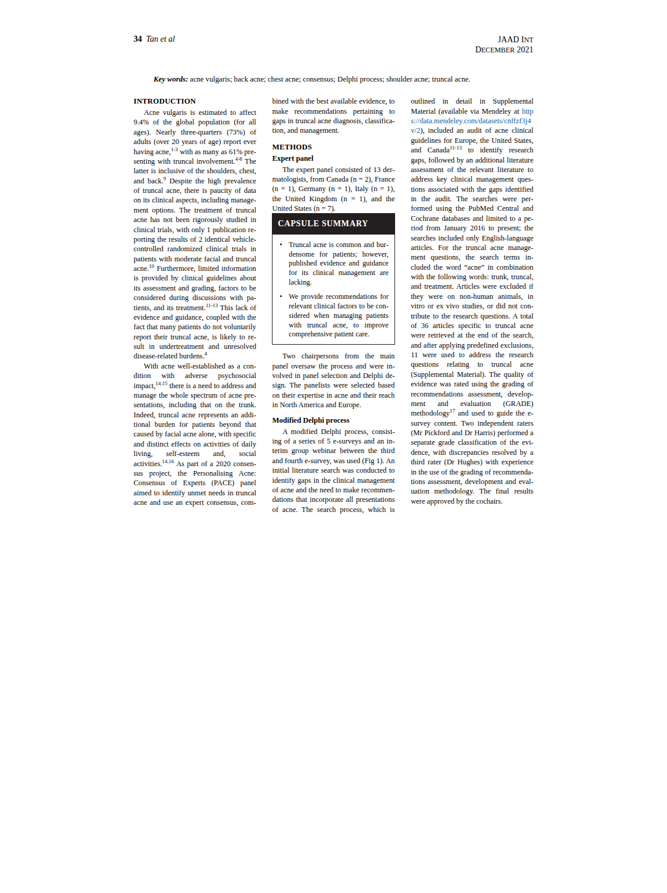34 Tan et al
JAAD INT
DECEMBER 2021
Key words: acne vulgaris; back acne; chest acne; consensus; Delphi process; shoulder acne; truncal acne.
Introduction
Acne vulgaris is estimated to affect 9.4% of the global population (for all ages). Nearly three-quarters (73%) of adults (over 20 years of age) report ever having acne,1-3 with as many as 61% presenting with truncal involvement.4-8 The latter is inclusive of the shoulders, chest, and back.9 Despite the high prevalence of truncal acne, there is paucity of data on its clinical aspects, including management options. The treatment of truncal acne has not been rigorously studied in clinical trials, with only 1 publication reporting the results of 2 identical vehicle-controlled randomized clinical trials in patients with moderate facial and truncal acne.10 Furthermore, limited information is provided by clinical guidelines about its assessment and grading, factors to be considered during discussions with patients, and its treatment.11-13 This lack of evidence and guidance, coupled with the fact that many patients do not voluntarily report their truncal acne, is likely to result in undertreatment and unresolved disease-related burdens.4
With acne well-established as a condition with adverse psychosocial impact,14,15 there is a need to address and manage the whole spectrum of acne presentations, including that on the trunk. Indeed, truncal acne represents an additional burden for patients beyond that caused by facial acne alone, with specific and distinct effects on activities of daily living, self-esteem and, social activities.14,16 As part of a 2020 consensus project, the Personalising Acne: Consensus of Experts (PACE) panel aimed to identify unmet needs in truncal acne and use an expert consensus, combined with the best available evidence, to make recommendations pertaining to gaps in truncal acne diagnosis, classification, and management.
Methods
Expert panel
The expert panel consisted of 13 dermatologists, from Canada (n = 2), France (n = 1), Germany (n = 1), Italy (n = 1), the United Kingdom (n = 1), and the United States (n = 7).
Capsule Summary
Truncal acne is common and burdensome for patients; however, published evidence and guidance for its clinical management are lacking.
We provide recommendations for relevant clinical factors to be considered when managing patients with truncal acne, to improve comprehensive patient care.
Two chairpersons from the main panel oversaw the process and were involved in panel selection and Delphi design. The panelists were selected based on their expertise in acne and their reach in North America and Europe.
Modified Delphi process
A modified Delphi process, consisting of a series of 5 e-surveys and an interim group webinar between the third and fourth e-survey, was used (Fig 1). An initial literature search was conducted to identify gaps in the clinical management of acne and the need to make recommendations that incorporate all presentations of acne. The search process, which is outlined in detail in Supplemental Material (available via Mendeley at https://data.mendeley.com/datasets/cnffzf3j4v/2), included an audit of acne clinical guidelines for Europe, the United States, and Canada11-13 to identify research gaps, followed by an additional literature assessment of the relevant literature to address key clinical management questions associated with the gaps identified in the audit. The searches were performed using the PubMed Central and Cochrane databases and limited to a period from January 2016 to present; the searches included only English-language articles. For the truncal acne management questions, the search terms included the word “acne” in combination with the following words: trunk, truncal, and treatment. Articles were excluded if they were on non-human animals, in vitro or ex vivo studies, or did not contribute to the research questions. A total of 36 articles specific to truncal acne were retrieved at the end of the search, and after applying predefined exclusions, 11 were used to address the research questions relating to truncal acne (Supplemental Material). The quality of evidence was rated using the grading of recommendations assessment, development and evaluation (GRADE) methodology17 and used to guide the e-survey content. Two independent raters (Mr Pickford and Dr Harris) performed a separate grade classification of the evidence, with discrepancies resolved by a third rater (Dr Hughes) with experience in the use of the grading of recommendations assessment, development and evaluation methodology. The final results were approved by the cochairs.